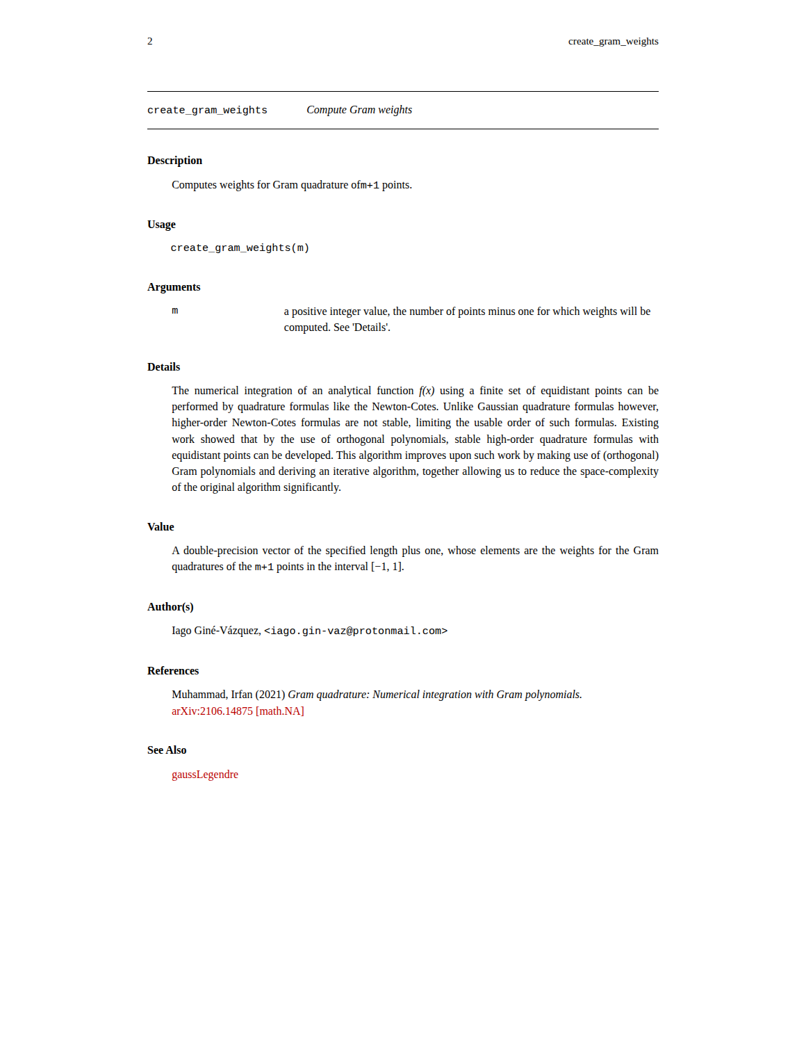2 create_gram_weights
create_gram_weights Compute Gram weights
Description
Computes weights for Gram quadrature ofm+1 points.
Usage
create_gram_weights(m)
Arguments
m
a positive integer value, the number of points minus one for which weights will be computed. See 'Details'.
Details
The numerical integration of an analytical function f(x) using a finite set of equidistant points can be performed by quadrature formulas like the Newton-Cotes. Unlike Gaussian quadrature formulas however, higher-order Newton-Cotes formulas are not stable, limiting the usable order of such formulas. Existing work showed that by the use of orthogonal polynomials, stable high-order quadrature formulas with equidistant points can be developed. This algorithm improves upon such work by making use of (orthogonal) Gram polynomials and deriving an iterative algorithm, together allowing us to reduce the space-complexity of the original algorithm significantly.
Value
A double-precision vector of the specified length plus one, whose elements are the weights for the Gram quadratures of the m+1 points in the interval [−1, 1].
Author(s)
Iago Giné-Vázquez, <iago.gin-vaz@protonmail.com>
References
Muhammad, Irfan (2021) Gram quadrature: Numerical integration with Gram polynomials. arXiv:2106.14875 [math.NA]
See Also
gaussLegendre